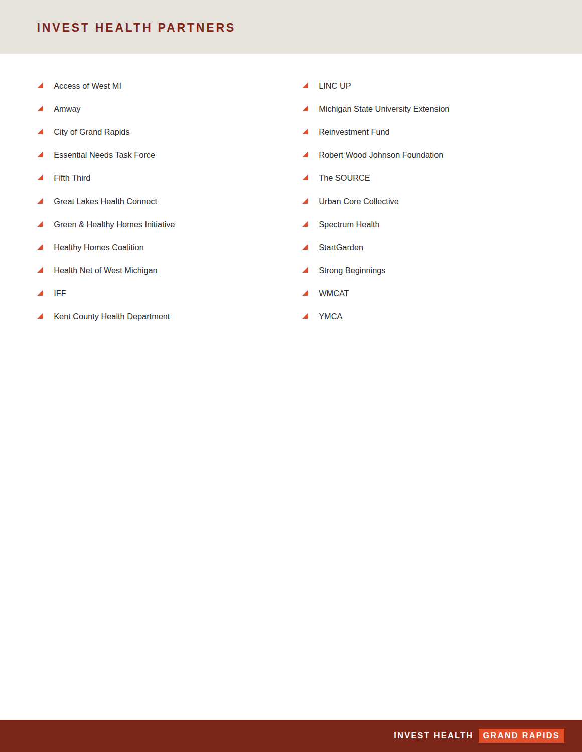Invest Health Partners
Access of West MI
Amway
City of Grand Rapids
Essential Needs Task Force
Fifth Third
Great Lakes Health Connect
Green & Healthy Homes Initiative
Healthy Homes Coalition
Health Net of West Michigan
IFF
Kent County Health Department
LINC UP
Michigan State University Extension
Reinvestment Fund
Robert Wood Johnson Foundation
The SOURCE
Urban Core Collective
Spectrum Health
StartGarden
Strong Beginnings
WMCAT
YMCA
Invest Health Grand Rapids